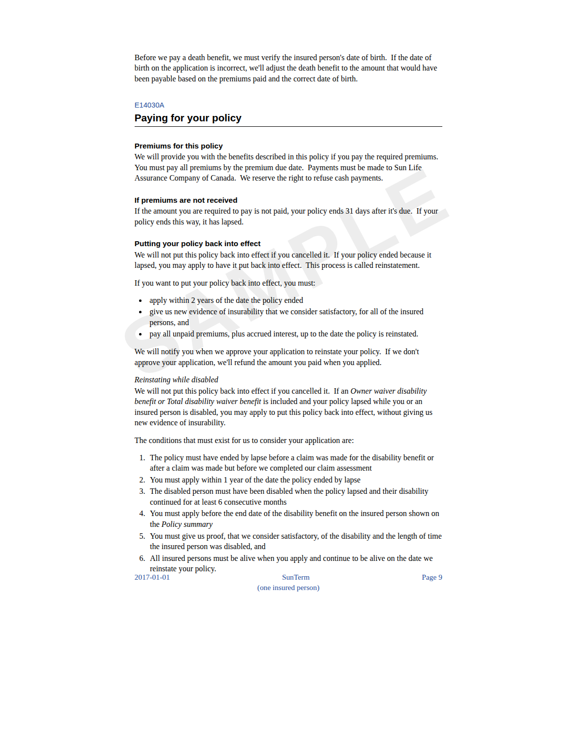SAMPLE
Before we pay a death benefit, we must verify the insured person's date of birth. If the date of birth on the application is incorrect, we'll adjust the death benefit to the amount that would have been payable based on the premiums paid and the correct date of birth.
E14030A
Paying for your policy
Premiums for this policy
We will provide you with the benefits described in this policy if you pay the required premiums. You must pay all premiums by the premium due date. Payments must be made to Sun Life Assurance Company of Canada. We reserve the right to refuse cash payments.
If premiums are not received
If the amount you are required to pay is not paid, your policy ends 31 days after it's due. If your policy ends this way, it has lapsed.
Putting your policy back into effect
We will not put this policy back into effect if you cancelled it. If your policy ended because it lapsed, you may apply to have it put back into effect. This process is called reinstatement.
If you want to put your policy back into effect, you must:
apply within 2 years of the date the policy ended
give us new evidence of insurability that we consider satisfactory, for all of the insured persons, and
pay all unpaid premiums, plus accrued interest, up to the date the policy is reinstated.
We will notify you when we approve your application to reinstate your policy. If we don't approve your application, we'll refund the amount you paid when you applied.
Reinstating while disabled
We will not put this policy back into effect if you cancelled it. If an Owner waiver disability benefit or Total disability waiver benefit is included and your policy lapsed while you or an insured person is disabled, you may apply to put this policy back into effect, without giving us new evidence of insurability.
The conditions that must exist for us to consider your application are:
The policy must have ended by lapse before a claim was made for the disability benefit or after a claim was made but before we completed our claim assessment
You must apply within 1 year of the date the policy ended by lapse
The disabled person must have been disabled when the policy lapsed and their disability continued for at least 6 consecutive months
You must apply before the end date of the disability benefit on the insured person shown on the Policy summary
You must give us proof, that we consider satisfactory, of the disability and the length of time the insured person was disabled, and
All insured persons must be alive when you apply and continue to be alive on the date we reinstate your policy.
2017-01-01 SunTerm Page 9
(one insured person)